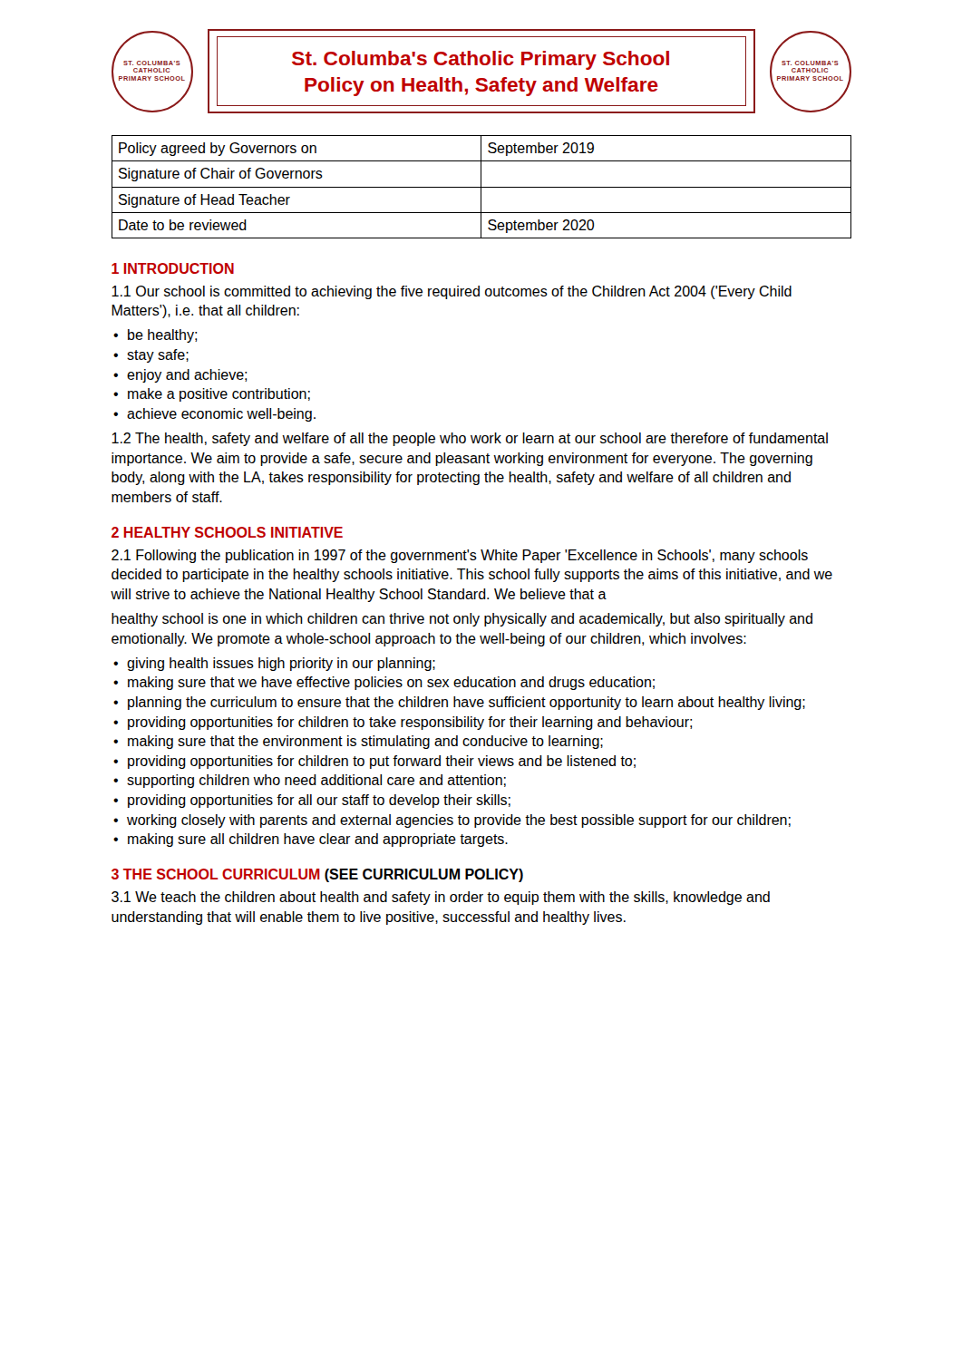ST. COLUMBA'S
CATHOLIC
PRIMARY SCHOOL
St. Columba's Catholic Primary School
Policy on Health, Safety and Welfare
ST. COLUMBA'S
CATHOLIC
PRIMARY SCHOOL
| Policy agreed by Governors on | September 2019 |
| Signature of Chair of Governors | |
| Signature of Head Teacher | |
| Date to be reviewed | September 2020 |
1 INTRODUCTION
1.1 Our school is committed to achieving the five required outcomes of the Children Act 2004 ('Every Child Matters'), i.e. that all children:
be healthy;
stay safe;
enjoy and achieve;
make a positive contribution;
achieve economic well-being.
1.2 The health, safety and welfare of all the people who work or learn at our school are therefore of fundamental importance. We aim to provide a safe, secure and pleasant working environment for everyone. The governing body, along with the LA, takes responsibility for protecting the health, safety and welfare of all children and members of staff.
2 HEALTHY SCHOOLS INITIATIVE
2.1 Following the publication in 1997 of the government's White Paper 'Excellence in Schools', many schools decided to participate in the healthy schools initiative. This school fully supports the aims of this initiative, and we will strive to achieve the National Healthy School Standard. We believe that a
healthy school is one in which children can thrive not only physically and academically, but also spiritually and emotionally. We promote a whole-school approach to the well-being of our children, which involves:
giving health issues high priority in our planning;
making sure that we have effective policies on sex education and drugs education;
planning the curriculum to ensure that the children have sufficient opportunity to learn about healthy living;
providing opportunities for children to take responsibility for their learning and behaviour;
making sure that the environment is stimulating and conducive to learning;
providing opportunities for children to put forward their views and be listened to;
supporting children who need additional care and attention;
providing opportunities for all our staff to develop their skills;
working closely with parents and external agencies to provide the best possible support for our children;
making sure all children have clear and appropriate targets.
3 THE SCHOOL CURRICULUM (SEE CURRICULUM POLICY)
3.1 We teach the children about health and safety in order to equip them with the skills, knowledge and understanding that will enable them to live positive, successful and healthy lives.